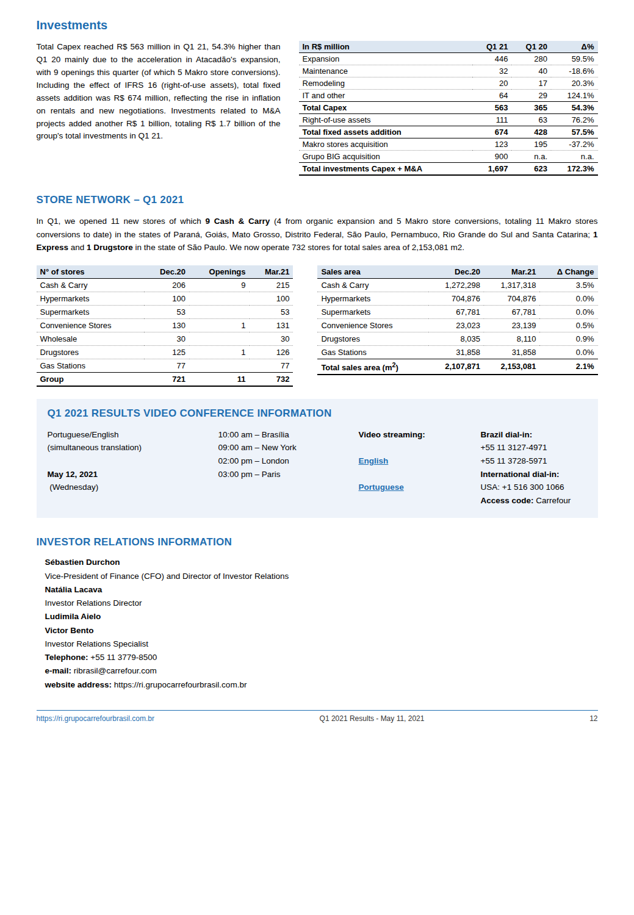Investments
Total Capex reached R$ 563 million in Q1 21, 54.3% higher than Q1 20 mainly due to the acceleration in Atacadão's expansion, with 9 openings this quarter (of which 5 Makro store conversions). Including the effect of IFRS 16 (right-of-use assets), total fixed assets addition was R$ 674 million, reflecting the rise in inflation on rentals and new negotiations. Investments related to M&A projects added another R$ 1 billion, totaling R$ 1.7 billion of the group's total investments in Q1 21.
| In R$ million | Q1 21 | Q1 20 | Δ% |
| --- | --- | --- | --- |
| Expansion | 446 | 280 | 59.5% |
| Maintenance | 32 | 40 | -18.6% |
| Remodeling | 20 | 17 | 20.3% |
| IT and other | 64 | 29 | 124.1% |
| Total Capex | 563 | 365 | 54.3% |
| Right-of-use assets | 111 | 63 | 76.2% |
| Total fixed assets addition | 674 | 428 | 57.5% |
| Makro stores acquisition | 123 | 195 | -37.2% |
| Grupo BIG acquisition | 900 | n.a. | n.a. |
| Total investments Capex + M&A | 1,697 | 623 | 172.3% |
STORE NETWORK – Q1 2021
In Q1, we opened 11 new stores of which 9 Cash & Carry (4 from organic expansion and 5 Makro store conversions, totaling 11 Makro stores conversions to date) in the states of Paraná, Goiás, Mato Grosso, Distrito Federal, São Paulo, Pernambuco, Rio Grande do Sul and Santa Catarina; 1 Express and 1 Drugstore in the state of São Paulo. We now operate 732 stores for total sales area of 2,153,081 m2.
| N° of stores | Dec.20 | Openings | Mar.21 |
| --- | --- | --- | --- |
| Cash & Carry | 206 | 9 | 215 |
| Hypermarkets | 100 | | 100 |
| Supermarkets | 53 | | 53 |
| Convenience Stores | 130 | 1 | 131 |
| Wholesale | 30 | | 30 |
| Drugstores | 125 | 1 | 126 |
| Gas Stations | 77 | | 77 |
| Group | 721 | 11 | 732 |
| Sales area | Dec.20 | Mar.21 | Δ Change |
| --- | --- | --- | --- |
| Cash & Carry | 1,272,298 | 1,317,318 | 3.5% |
| Hypermarkets | 704,876 | 704,876 | 0.0% |
| Supermarkets | 67,781 | 67,781 | 0.0% |
| Convenience Stores | 23,023 | 23,139 | 0.5% |
| Drugstores | 8,035 | 8,110 | 0.9% |
| Gas Stations | 31,858 | 31,858 | 0.0% |
| Total sales area (m 2 ) | 2,107,871 | 2,153,081 | 2.1% |
Q1 2021 RESULTS VIDEO CONFERENCE INFORMATION
Portuguese/English
(simultaneous translation)
May 12, 2021
(Wednesday)
10:00 am – Brasília
09:00 am – New York
02:00 pm – London
03:00 pm – Paris
Video streaming:
English
Portuguese
Brazil dial-in:
+55 11 3127-4971
+55 11 3728-5971
International dial-in:
USA: +1 516 300 1066
Access code: Carrefour
INVESTOR RELATIONS INFORMATION
Sébastien Durchon
Vice-President of Finance (CFO) and Director of Investor Relations
Natália Lacava
Investor Relations Director
Ludimila Aielo
Victor Bento
Investor Relations Specialist
Telephone: +55 11 3779-8500
e-mail: ribrasil@carrefour.com
website address: https://ri.grupocarrefourbrasil.com.br
https://ri.grupocarrefourbrasil.com.br
Q1 2021 Results - May 11, 2021
12